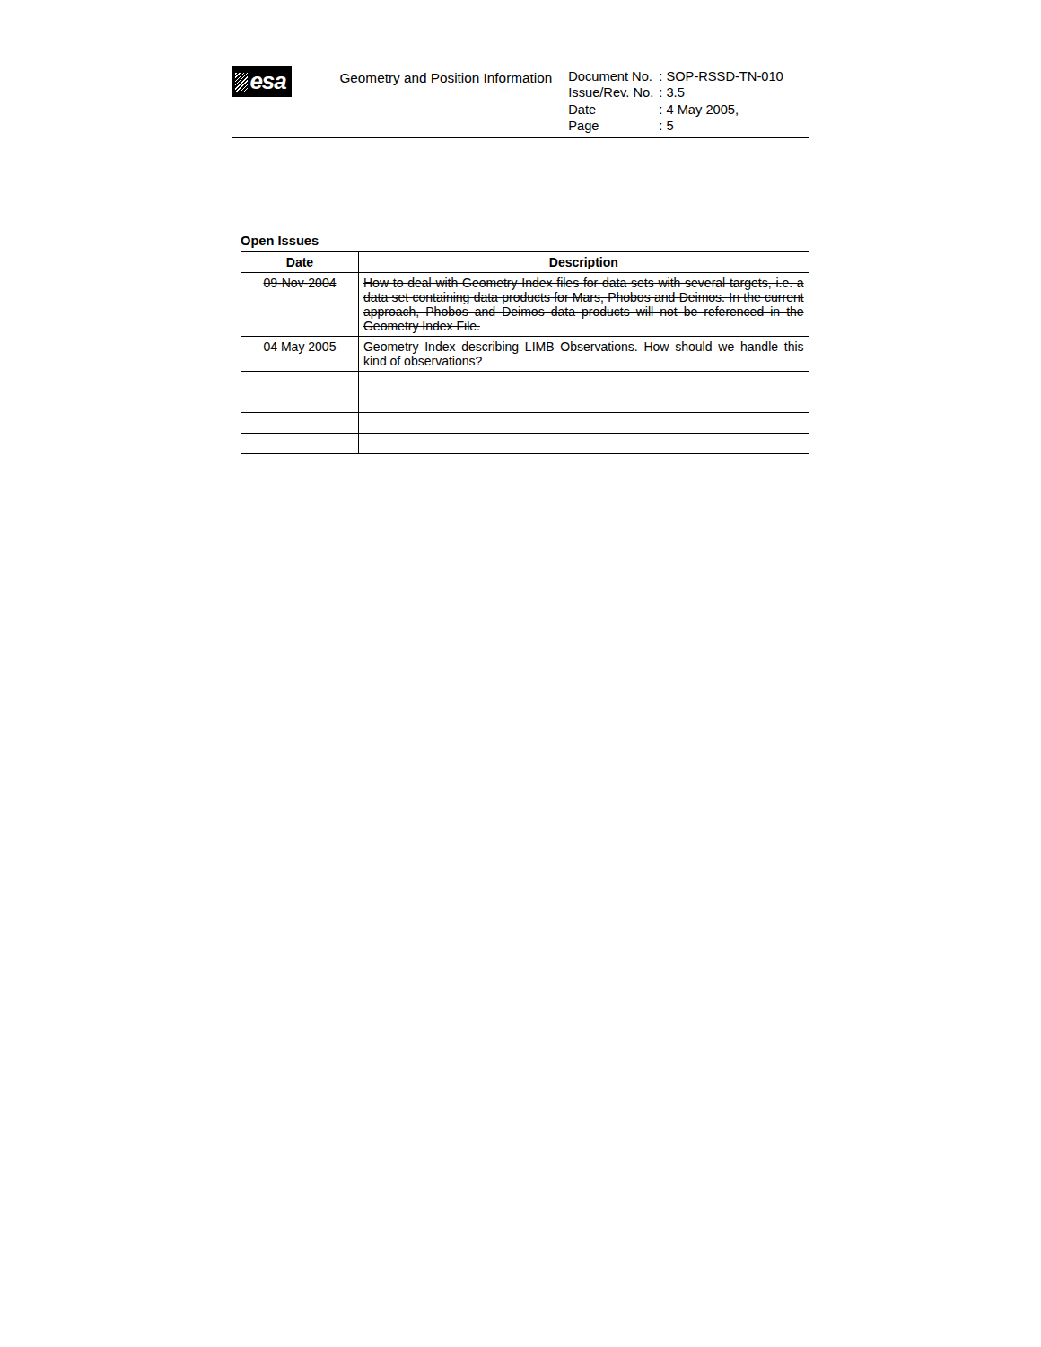esa
Geometry and Position Information
| Document No. | : SOP-RSSD-TN-010 |
| Issue/Rev. No. | : 3.5 |
| Date | : 4 May 2005, |
| Page | : 5 |
Open Issues
| Date | Description |
| --- | --- |
| 09-Nov-2004 | How to deal with Geometry Index files for data sets with several targets, i.e. a data set containing data products for Mars, Phobos and Deimos. In the current approach, Phobos and Deimos data products will not be referenced in the Geometry Index File. |
| 04 May 2005 | Geometry Index describing LIMB Observations. How should we handle this kind of observations? |